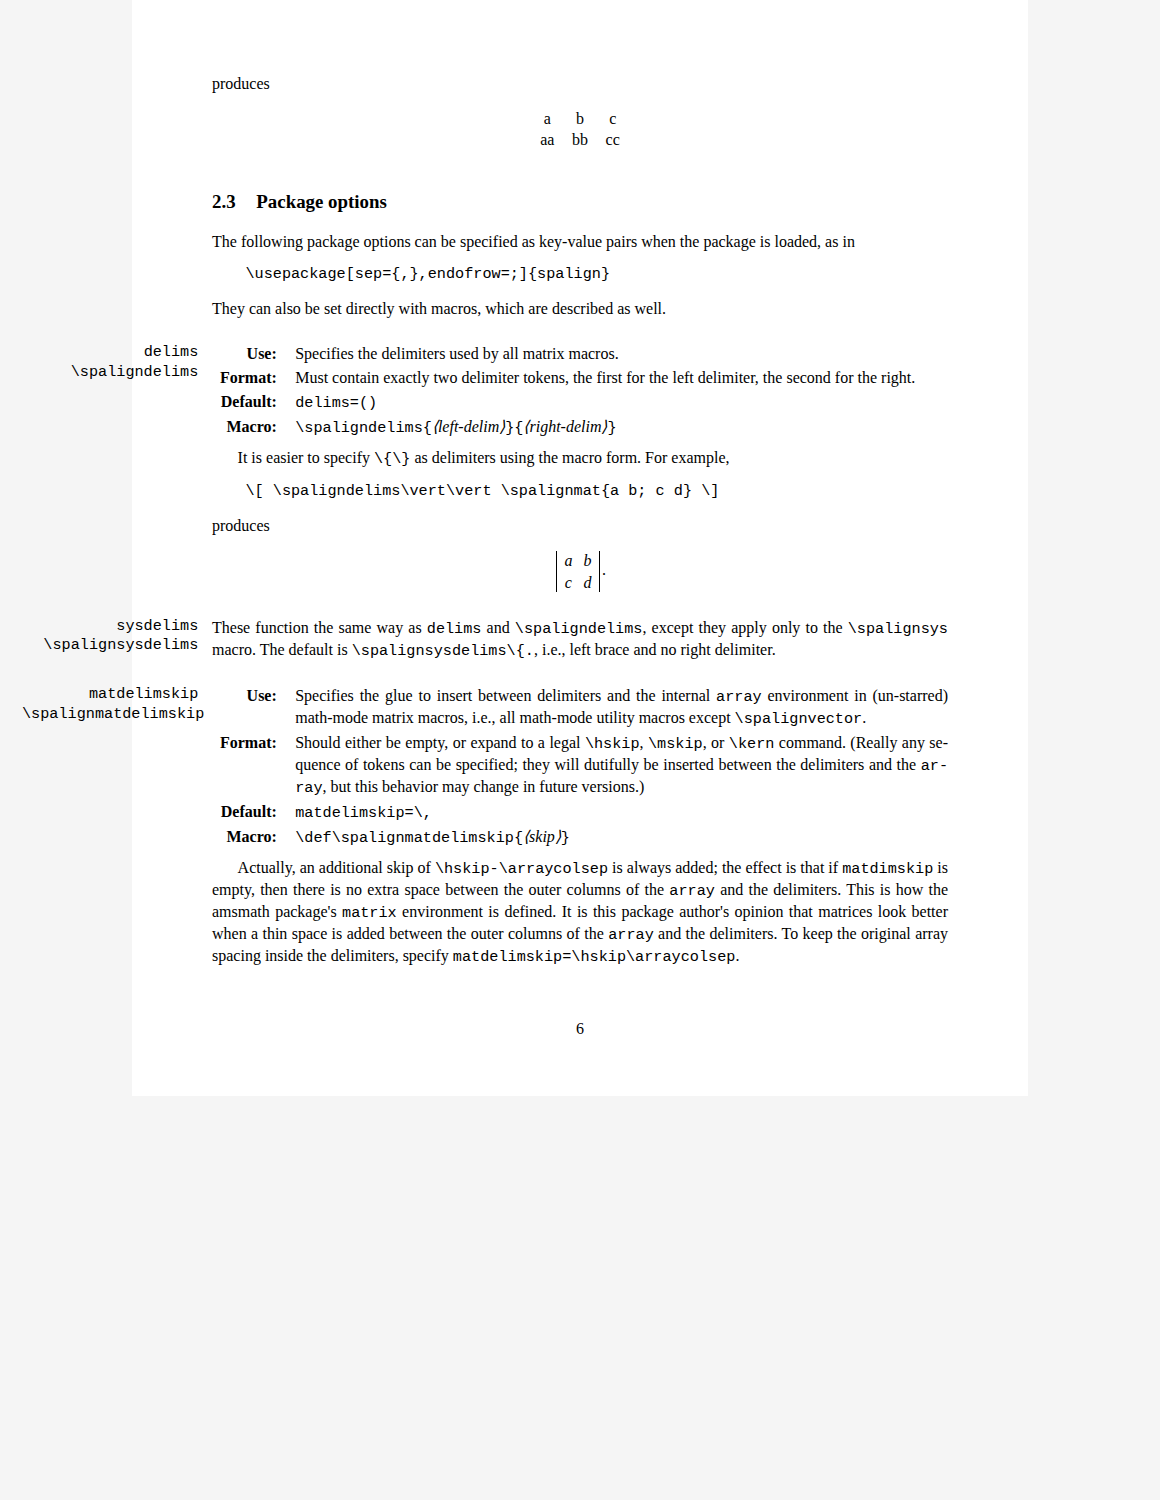produces
| a | b | c |
| aa | bb | cc |
2.3 Package options
The following package options can be specified as key-value pairs when the package is loaded, as in
\usepackage[sep={,},endofrow=;]{spalign}
They can also be set directly with macros, which are described as well.
delims
\spaligndelims
Use:
Specifies the delimiters used by all matrix macros.
Format:
Must contain exactly two delimiter tokens, the first for the left delimiter, the second for the right.
Default:
delims=()
Macro:
\spaligndelims{⟨left-delim⟩}{⟨right-delim⟩}
It is easier to specify \{\} as delimiters using the macro form. For example,
\[ \spaligndelims\vert\vert \spalignmat{a b; c d} \]
produces
| a | b |
| c | d |
.
sysdelims
\spalignsysdelims
These function the same way as delims and \spaligndelims, except they apply only to the \spalignsys macro. The default is \spalignsysdelims\{., i.e., left brace and no right delimiter.
matdelimskip
\spalignmatdelimskip
Use:
Specifies the glue to insert between delimiters and the internal array environment in (un-starred) math-mode matrix macros, i.e., all math-mode utility macros except \spalignvector.
Format:
Should either be empty, or expand to a legal \hskip, \mskip, or \kern command. (Really any sequence of tokens can be specified; they will dutifully be inserted between the delimiters and the array, but this behavior may change in future versions.)
Default:
matdelimskip=\,
Macro:
\def\spalignmatdelimskip{⟨skip⟩}
Actually, an additional skip of \hskip-\arraycolsep is always added; the effect is that if matdimskip is empty, then there is no extra space between the outer columns of the array and the delimiters. This is how the amsmath package's matrix environment is defined. It is this package author's opinion that matrices look better when a thin space is added between the outer columns of the array and the delimiters. To keep the original array spacing inside the delimiters, specify matdelimskip=\hskip\arraycolsep.
6